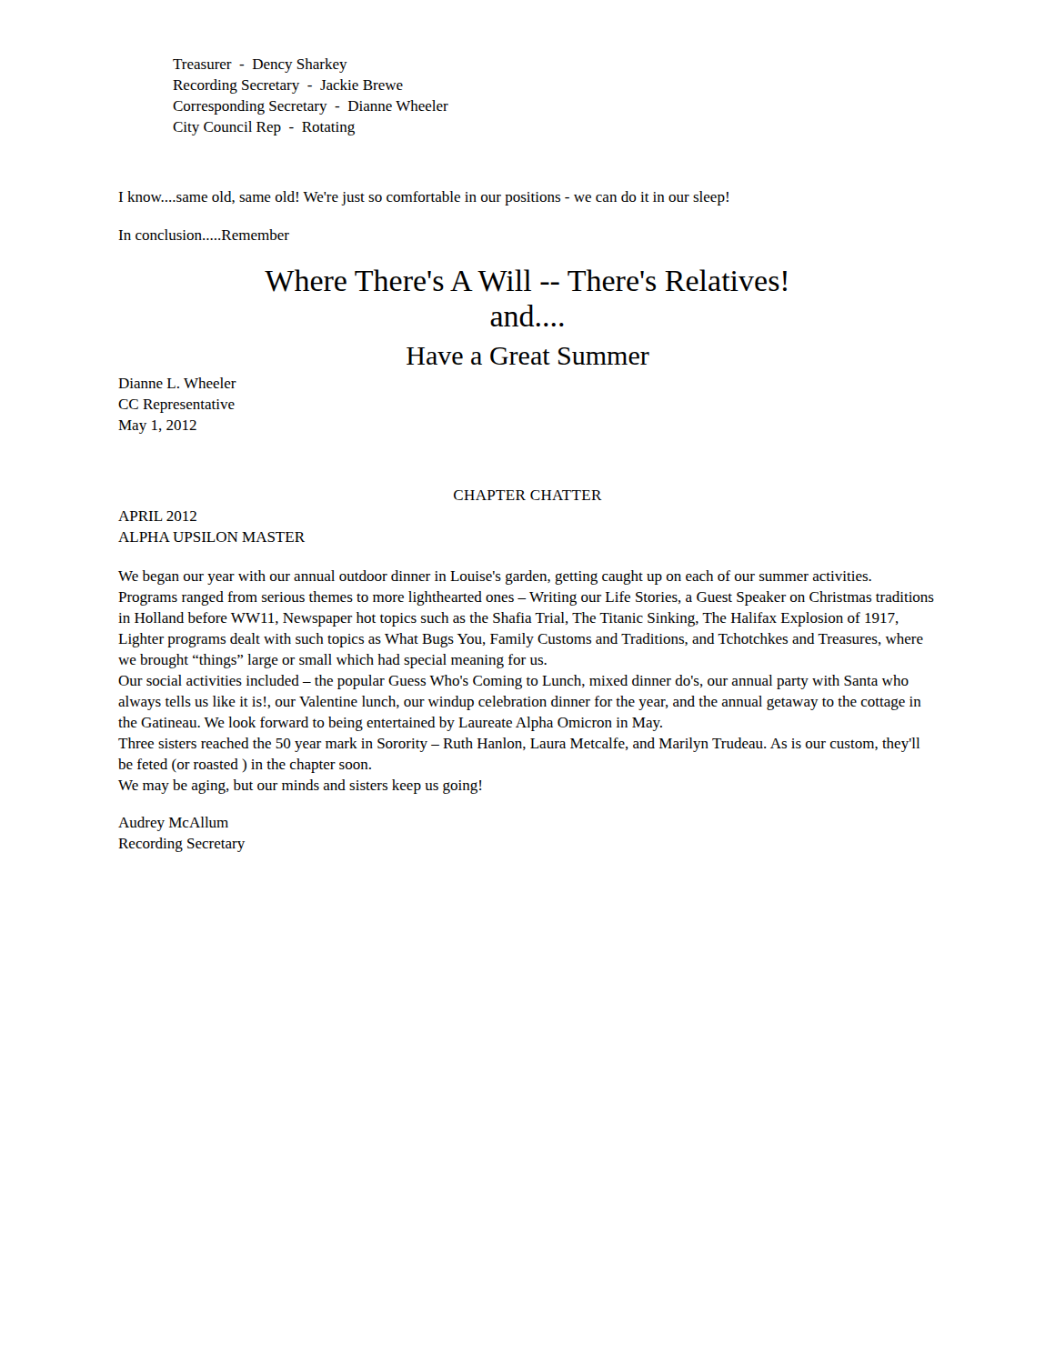Treasurer - Dency Sharkey
Recording Secretary - Jackie Brewe
Corresponding Secretary - Dianne Wheeler
City Council Rep - Rotating
I know....same old, same old! We're just so comfortable in our positions - we can do it in our sleep!
In conclusion.....Remember
Where There's A Will -- There's Relatives! and....
Have a Great Summer
Dianne L. Wheeler
CC Representative
May 1, 2012
CHAPTER CHATTER
APRIL 2012
ALPHA UPSILON MASTER
We began our year with our annual outdoor dinner in Louise's garden, getting caught up on each of our summer activities.
Programs ranged from serious themes to more lighthearted ones – Writing our Life Stories, a Guest Speaker on Christmas traditions in Holland before WW11, Newspaper hot topics such as the Shafia Trial, The Titanic Sinking, The Halifax Explosion of 1917, Lighter programs dealt with such topics as What Bugs You, Family Customs and Traditions, and Tchotchkes and Treasures, where we brought “things” large or small which had special meaning for us.
Our social activities included – the popular Guess Who's Coming to Lunch, mixed dinner do's, our annual party with Santa who always tells us like it is!, our Valentine lunch, our windup celebration dinner for the year, and the annual getaway to the cottage in the Gatineau. We look forward to being entertained by Laureate Alpha Omicron in May.
Three sisters reached the 50 year mark in Sorority – Ruth Hanlon, Laura Metcalfe, and Marilyn Trudeau. As is our custom, they'll be feted (or roasted ) in the chapter soon.
We may be aging, but our minds and sisters keep us going!
Audrey McAllum
Recording Secretary